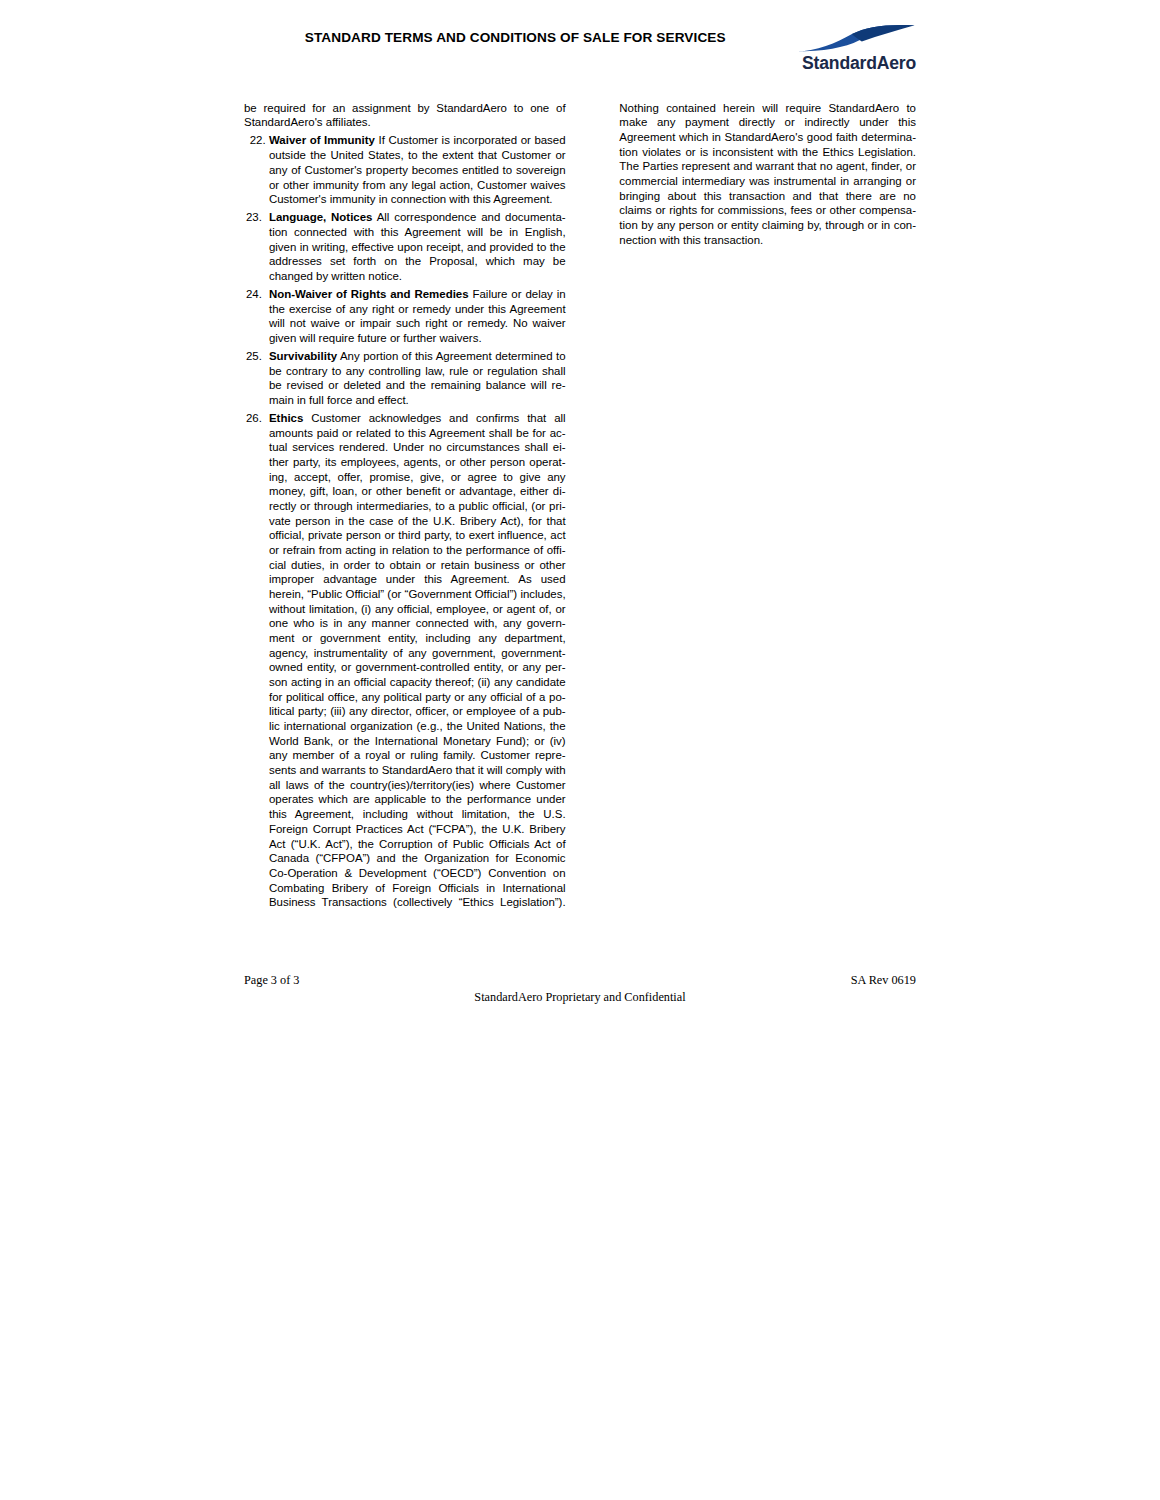STANDARD TERMS AND CONDITIONS OF SALE FOR SERVICES
StandardAero
be required for an assignment by StandardAero to one of StandardAero's affiliates.
Waiver of Immunity If Customer is incorporated or based outside the United States, to the extent that Customer or any of Customer's property becomes entitled to sovereign or other immunity from any legal action, Customer waives Customer's immunity in connection with this Agreement.
Language, Notices All correspondence and documentation connected with this Agreement will be in English, given in writing, effective upon receipt, and provided to the addresses set forth on the Proposal, which may be changed by written notice.
Non-Waiver of Rights and Remedies Failure or delay in the exercise of any right or remedy under this Agreement will not waive or impair such right or remedy. No waiver given will require future or further waivers.
Survivability Any portion of this Agreement determined to be contrary to any controlling law, rule or regulation shall be revised or deleted and the remaining balance will remain in full force and effect.
Ethics Customer acknowledges and confirms that all amounts paid or related to this Agreement shall be for actual services rendered. Under no circumstances shall either party, its employees, agents, or other person operating, accept, offer, promise, give, or agree to give any money, gift, loan, or other benefit or advantage, either directly or through intermediaries, to a public official, (or private person in the case of the U.K. Bribery Act), for that official, private person or third party, to exert influence, act or refrain from acting in relation to the performance of official duties, in order to obtain or retain business or other improper advantage under this Agreement. As used herein, “Public Official” (or “Government Official”) includes, without limitation, (i) any official, employee, or agent of, or one who is in any manner connected with, any government or government entity, including any department, agency, instrumentality of any government, government-owned entity, or government-controlled entity, or any person acting in an official capacity thereof; (ii) any candidate for political office, any political party or any official of a political party; (iii) any director, officer, or employee of a public international organization (e.g., the United Nations, the World Bank, or the International Monetary Fund); or (iv) any member of a royal or ruling family. Customer represents and warrants to StandardAero that it will comply with all laws of the country(ies)/territory(ies) where Customer operates which are applicable to the performance under this Agreement, including without limitation, the U.S. Foreign Corrupt Practices Act (“FCPA”), the U.K. Bribery Act (“U.K. Act”), the Corruption of Public Officials Act of Canada (“CFPOA”) and the Organization for Economic Co-Operation & Development (“OECD”) Convention on Combating Bribery of Foreign Officials in International Business Transactions (collectively “Ethics Legislation”). Nothing contained herein will require StandardAero to make any payment directly or indirectly under this Agreement which in StandardAero's good faith determination violates or is inconsistent with the Ethics Legislation. The Parties represent and warrant that no agent, finder, or commercial intermediary was instrumental in arranging or bringing about this transaction and that there are no claims or rights for commissions, fees or other compensation by any person or entity claiming by, through or in connection with this transaction.
Page 3 of 3 SA Rev 0619
StandardAero Proprietary and Confidential